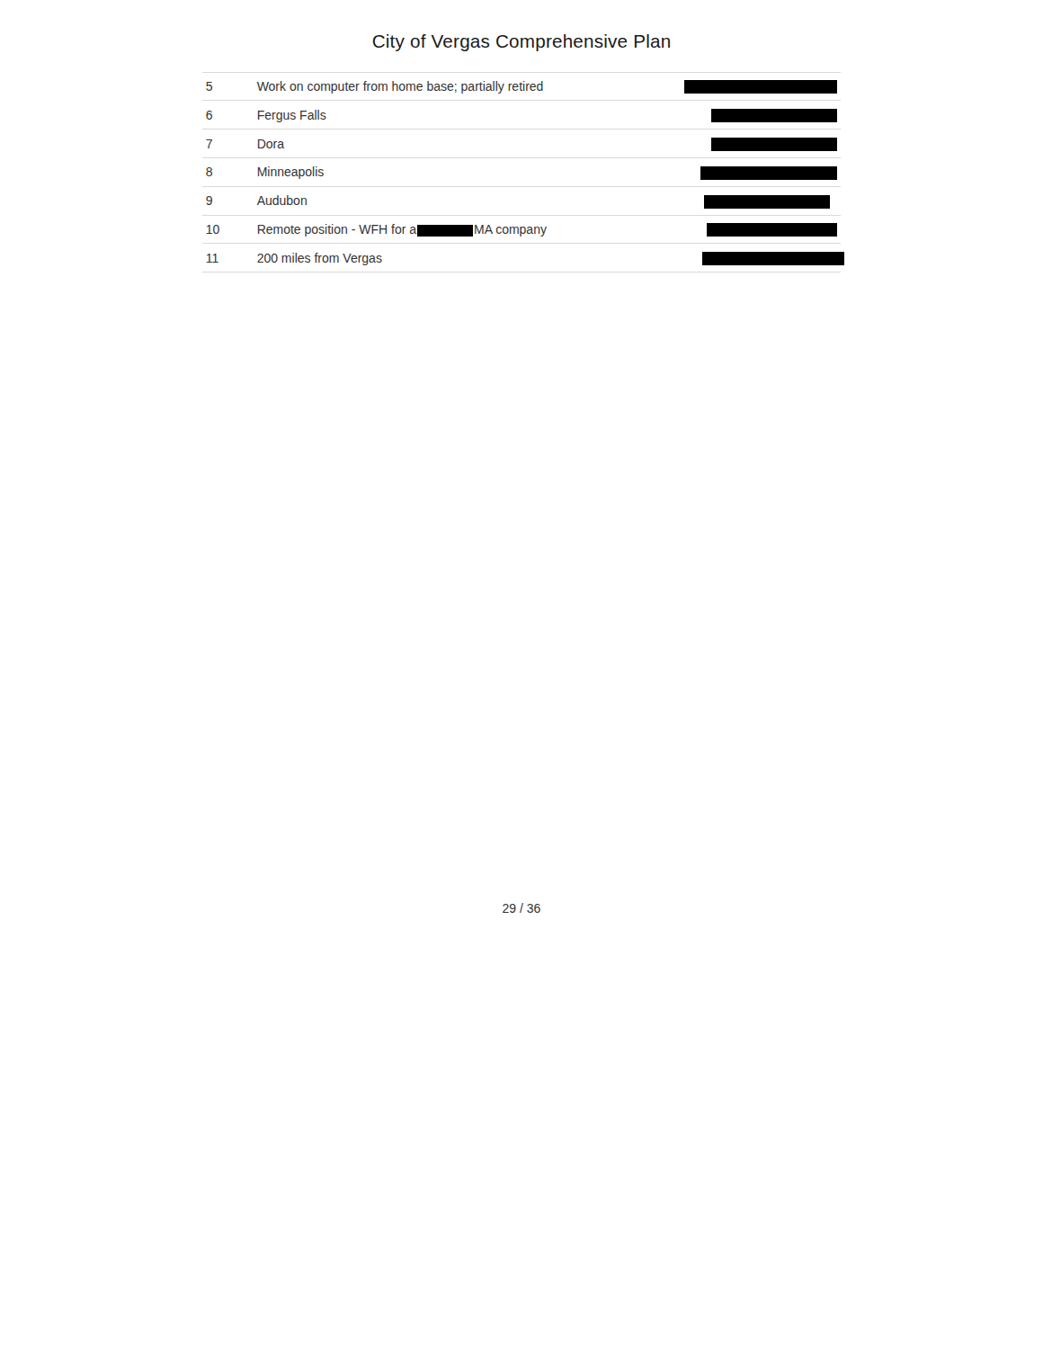City of Vergas Comprehensive Plan
| 5 | Work on computer from home base; partially retired | |
| 6 | Fergus Falls | |
| 7 | Dora | |
| 8 | Minneapolis | |
| 9 | Audubon | |
| 10 | Remote position - WFH for a MA company | |
| 11 | 200 miles from Vergas | |
29 / 36